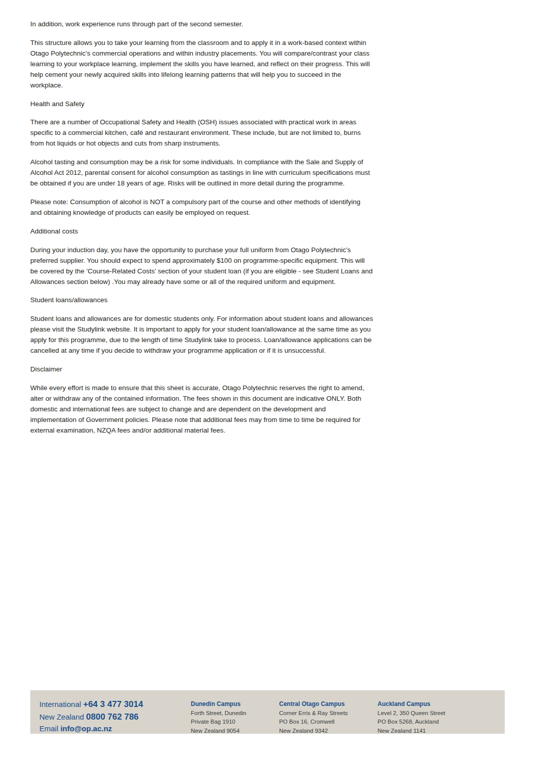In addition, work experience runs through part of the second semester.
This structure allows you to take your learning from the classroom and to apply it in a work-based context within Otago Polytechnic's commercial operations and within industry placements. You will compare/contrast your class learning to your workplace learning, implement the skills you have learned, and reflect on their progress. This will help cement your newly acquired skills into lifelong learning patterns that will help you to succeed in the workplace.
Health and Safety
There are a number of Occupational Safety and Health (OSH) issues associated with practical work in areas specific to a commercial kitchen, café and restaurant environment. These include, but are not limited to, burns from hot liquids or hot objects and cuts from sharp instruments.
Alcohol tasting and consumption may be a risk for some individuals. In compliance with the Sale and Supply of Alcohol Act 2012, parental consent for alcohol consumption as tastings in line with curriculum specifications must be obtained if you are under 18 years of age. Risks will be outlined in more detail during the programme.
Please note: Consumption of alcohol is NOT a compulsory part of the course and other methods of identifying and obtaining knowledge of products can easily be employed on request.
Additional costs
During your induction day, you have the opportunity to purchase your full uniform from Otago Polytechnic's preferred supplier. You should expect to spend approximately $100 on programme-specific equipment. This will be covered by the 'Course-Related Costs' section of your student loan (if you are eligible - see Student Loans and Allowances section below) .You may already have some or all of the required uniform and equipment.
Student loans/allowances
Student loans and allowances are for domestic students only. For information about student loans and allowances please visit the Studylink website. It is important to apply for your student loan/allowance at the same time as you apply for this programme, due to the length of time Studylink take to process. Loan/allowance applications can be cancelled at any time if you decide to withdraw your programme application or if it is unsuccessful.
Disclaimer
While every effort is made to ensure that this sheet is accurate, Otago Polytechnic reserves the right to amend, alter or withdraw any of the contained information. The fees shown in this document are indicative ONLY. Both domestic and international fees are subject to change and are dependent on the development and implementation of Government policies. Please note that additional fees may from time to time be required for external examination, NZQA fees and/or additional material fees.
International +64 3 477 3014
New Zealand 0800 762 786
Email info@op.ac.nz
Dunedin Campus
Forth Street, Dunedin
Private Bag 1910
New Zealand 9054
Central Otago Campus
Corner Erris & Ray Streets
PO Box 16, Cromwell
New Zealand 9342
Auckland Campus
Level 2, 350 Queen Street
PO Box 5268, Auckland
New Zealand 1141